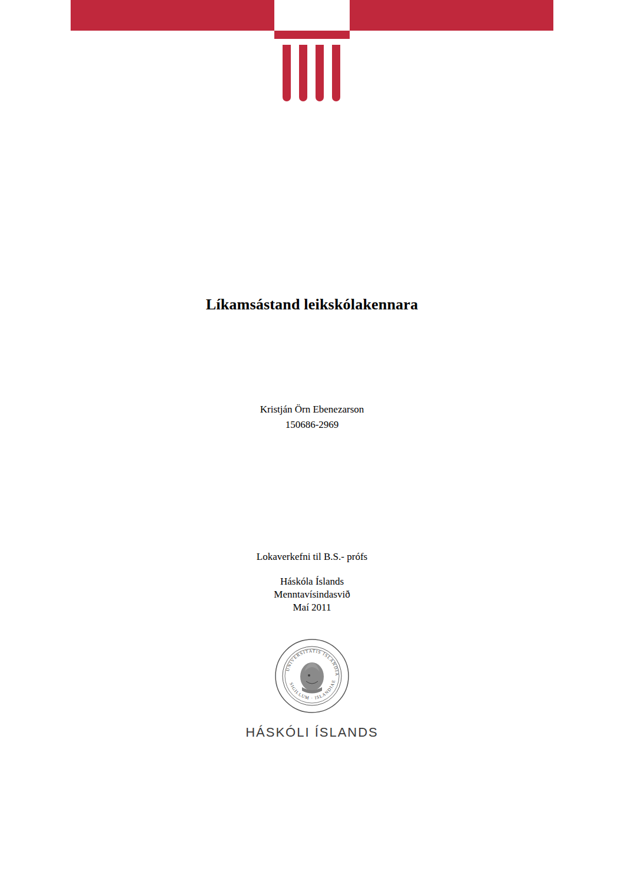Líkamsástand leikskólakennara
Kristján Örn Ebenezarson
150686-2969
Lokaverkefni til B.S.- prófs
Háskóla Íslands
Menntavísindasvið
Maí 2011
UNIVERSITATIS ISLANDIAE SIGILLUM · ISLANDIAE
HÁSKÓLI ÍSLANDS